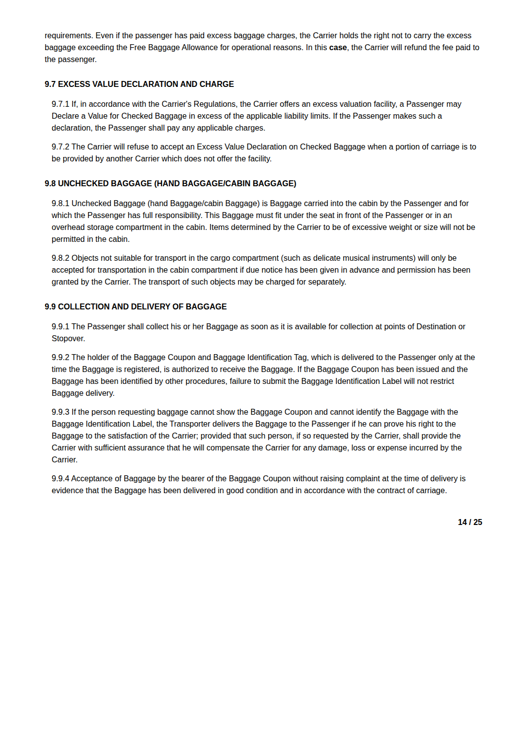requirements. Even if the passenger has paid excess baggage charges, the Carrier holds the right not to carry the excess baggage exceeding the Free Baggage Allowance for operational reasons. In this case, the Carrier will refund the fee paid to the passenger.
9.7 EXCESS VALUE DECLARATION AND CHARGE
9.7.1 If, in accordance with the Carrier's Regulations, the Carrier offers an excess valuation facility, a Passenger may Declare a Value for Checked Baggage in excess of the applicable liability limits. If the Passenger makes such a declaration, the Passenger shall pay any applicable charges.
9.7.2 The Carrier will refuse to accept an Excess Value Declaration on Checked Baggage when a portion of carriage is to be provided by another Carrier which does not offer the facility.
9.8 UNCHECKED BAGGAGE (HAND BAGGAGE/CABIN BAGGAGE)
9.8.1 Unchecked Baggage (hand Baggage/cabin Baggage) is Baggage carried into the cabin by the Passenger and for which the Passenger has full responsibility. This Baggage must fit under the seat in front of the Passenger or in an overhead storage compartment in the cabin. Items determined by the Carrier to be of excessive weight or size will not be permitted in the cabin.
9.8.2 Objects not suitable for transport in the cargo compartment (such as delicate musical instruments) will only be accepted for transportation in the cabin compartment if due notice has been given in advance and permission has been granted by the Carrier. The transport of such objects may be charged for separately.
9.9 COLLECTION AND DELIVERY OF BAGGAGE
9.9.1 The Passenger shall collect his or her Baggage as soon as it is available for collection at points of Destination or Stopover.
9.9.2 The holder of the Baggage Coupon and Baggage Identification Tag, which is delivered to the Passenger only at the time the Baggage is registered, is authorized to receive the Baggage. If the Baggage Coupon has been issued and the Baggage has been identified by other procedures, failure to submit the Baggage Identification Label will not restrict Baggage delivery.
9.9.3 If the person requesting baggage cannot show the Baggage Coupon and cannot identify the Baggage with the Baggage Identification Label, the Transporter delivers the Baggage to the Passenger if he can prove his right to the Baggage to the satisfaction of the Carrier; provided that such person, if so requested by the Carrier, shall provide the Carrier with sufficient assurance that he will compensate the Carrier for any damage, loss or expense incurred by the Carrier.
9.9.4 Acceptance of Baggage by the bearer of the Baggage Coupon without raising complaint at the time of delivery is evidence that the Baggage has been delivered in good condition and in accordance with the contract of carriage.
14 / 25